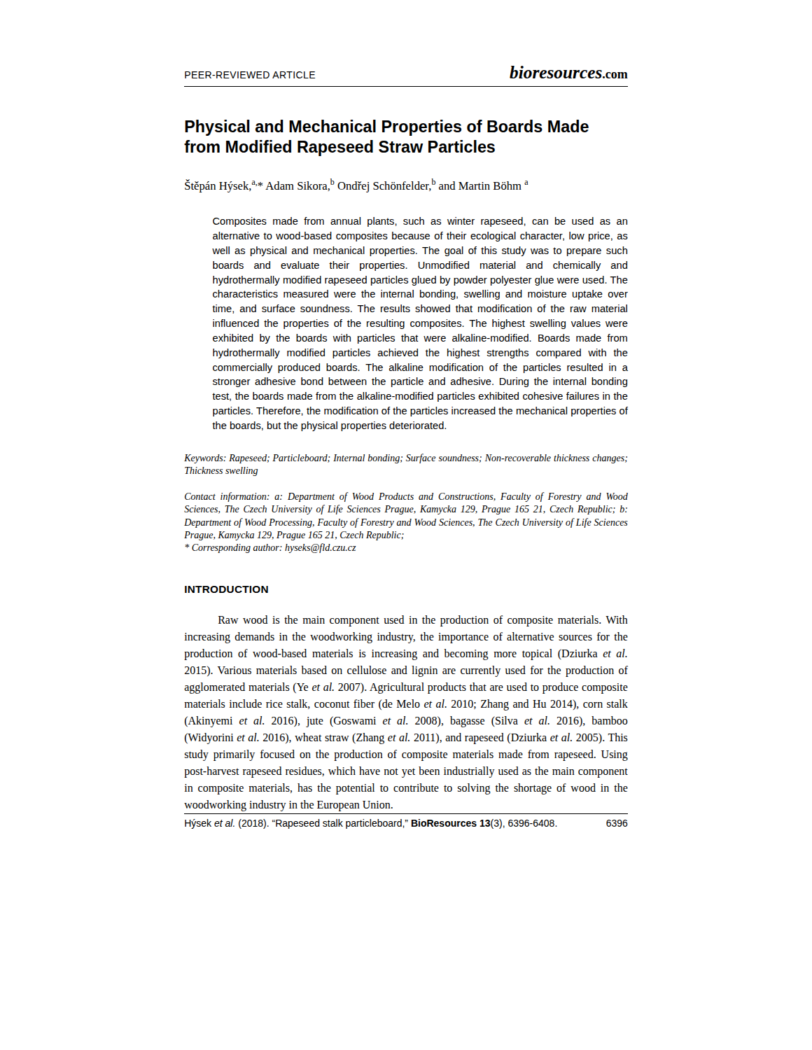PEER-REVIEWED ARTICLE
bioresources.com
Physical and Mechanical Properties of Boards Made from Modified Rapeseed Straw Particles
Štěpán Hýsek,a,* Adam Sikora,b Ondřej Schönfelder,b and Martin Böhm a
Composites made from annual plants, such as winter rapeseed, can be used as an alternative to wood-based composites because of their ecological character, low price, as well as physical and mechanical properties. The goal of this study was to prepare such boards and evaluate their properties. Unmodified material and chemically and hydrothermally modified rapeseed particles glued by powder polyester glue were used. The characteristics measured were the internal bonding, swelling and moisture uptake over time, and surface soundness. The results showed that modification of the raw material influenced the properties of the resulting composites. The highest swelling values were exhibited by the boards with particles that were alkaline-modified. Boards made from hydrothermally modified particles achieved the highest strengths compared with the commercially produced boards. The alkaline modification of the particles resulted in a stronger adhesive bond between the particle and adhesive. During the internal bonding test, the boards made from the alkaline-modified particles exhibited cohesive failures in the particles. Therefore, the modification of the particles increased the mechanical properties of the boards, but the physical properties deteriorated.
Keywords: Rapeseed; Particleboard; Internal bonding; Surface soundness; Non-recoverable thickness changes; Thickness swelling
Contact information: a: Department of Wood Products and Constructions, Faculty of Forestry and Wood Sciences, The Czech University of Life Sciences Prague, Kamycka 129, Prague 165 21, Czech Republic; b: Department of Wood Processing, Faculty of Forestry and Wood Sciences, The Czech University of Life Sciences Prague, Kamycka 129, Prague 165 21, Czech Republic;
* Corresponding author: hyseks@fld.czu.cz
INTRODUCTION
Raw wood is the main component used in the production of composite materials. With increasing demands in the woodworking industry, the importance of alternative sources for the production of wood-based materials is increasing and becoming more topical (Dziurka et al. 2015). Various materials based on cellulose and lignin are currently used for the production of agglomerated materials (Ye et al. 2007). Agricultural products that are used to produce composite materials include rice stalk, coconut fiber (de Melo et al. 2010; Zhang and Hu 2014), corn stalk (Akinyemi et al. 2016), jute (Goswami et al. 2008), bagasse (Silva et al. 2016), bamboo (Widyorini et al. 2016), wheat straw (Zhang et al. 2011), and rapeseed (Dziurka et al. 2005). This study primarily focused on the production of composite materials made from rapeseed. Using post-harvest rapeseed residues, which have not yet been industrially used as the main component in composite materials, has the potential to contribute to solving the shortage of wood in the woodworking industry in the European Union.
Hýsek et al. (2018). “Rapeseed stalk particleboard,” BioResources 13(3), 6396-6408.
6396